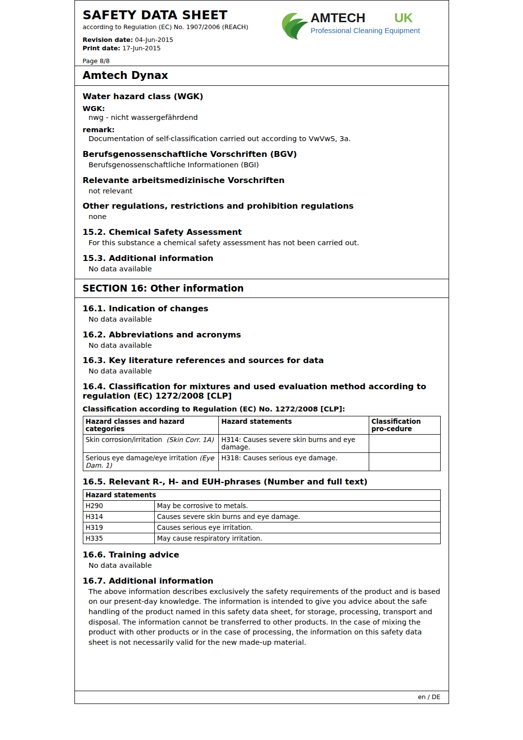SAFETY DATA SHEET
according to Regulation (EC) No. 1907/2006 (REACH)
Revision date: 04-Jun-2015
Print date: 17-Jun-2015
AMTECH UK Professional Cleaning Equipment
Page 8/8
Amtech Dynax
Water hazard class (WGK)
WGK:
nwg - nicht wassergefährdend
remark:
Documentation of self-classification carried out according to VwVwS, 3a.
Berufsgenossenschaftliche Vorschriften (BGV)
Berufsgenossenschaftliche Informationen (BGI)
Relevante arbeitsmedizinische Vorschriften
not relevant
Other regulations, restrictions and prohibition regulations
none
15.2. Chemical Safety Assessment
For this substance a chemical safety assessment has not been carried out.
15.3. Additional information
No data available
SECTION 16: Other information
16.1. Indication of changes
No data available
16.2. Abbreviations and acronyms
No data available
16.3. Key literature references and sources for data
No data available
16.4. Classification for mixtures and used evaluation method according to regulation (EC) 1272/2008 [CLP]
Classification according to Regulation (EC) No. 1272/2008 [CLP]:
| Hazard classes and hazard categories | Hazard statements | Classification pro-cedure |
| --- | --- | --- |
| Skin corrosion/irritation (Skin Corr. 1A) | H314: Causes severe skin burns and eye damage. | |
| Serious eye damage/eye irritation (Eye Dam. 1) | H318: Causes serious eye damage. | |
16.5. Relevant R-, H- and EUH-phrases (Number and full text)
| Hazard statements |
| --- |
| H290 | May be corrosive to metals. |
| H314 | Causes severe skin burns and eye damage. |
| H319 | Causes serious eye irritation. |
| H335 | May cause respiratory irritation. |
16.6. Training advice
No data available
16.7. Additional information
The above information describes exclusively the safety requirements of the product and is based on our present-day knowledge. The information is intended to give you advice about the safe handling of the product named in this safety data sheet, for storage, processing, transport and disposal. The information cannot be transferred to other products. In the case of mixing the product with other products or in the case of processing, the information on this safety data sheet is not necessarily valid for the new made-up material.
en / DE